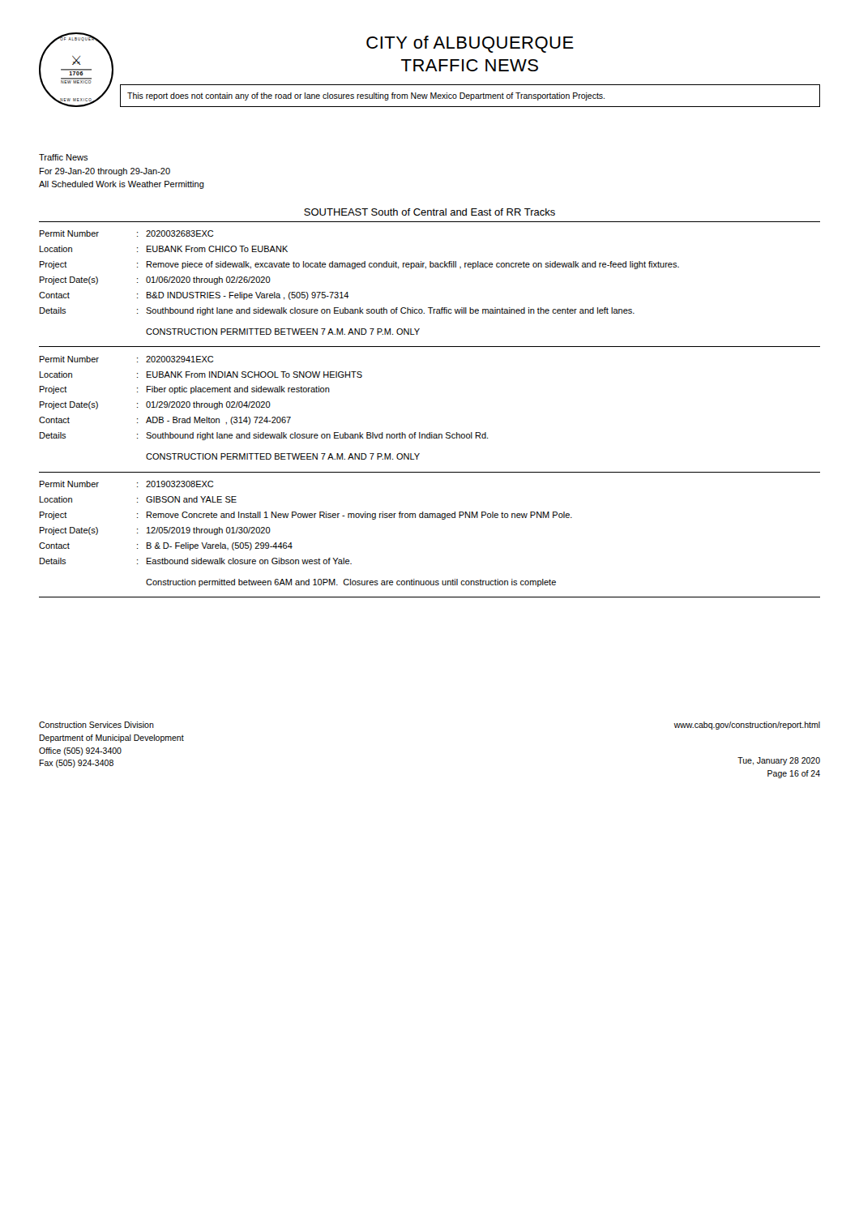CITY OF ALBUQUERQUE
⚔
1706
NEW MEXICO
NEW MEXICO
CITY of ALBUQUERQUE
TRAFFIC NEWS
This report does not contain any of the road or lane closures resulting from New Mexico Department of Transportation Projects.
Traffic News
For 29-Jan-20 through 29-Jan-20
All Scheduled Work is Weather Permitting
SOUTHEAST South of Central and East of RR Tracks
| Permit Number | : | 2020032683EXC |
| Location | : | EUBANK From CHICO To EUBANK |
| Project | : | Remove piece of sidewalk, excavate to locate damaged conduit, repair, backfill , replace concrete on sidewalk and re-feed light fixtures. |
| Project Date(s) | : | 01/06/2020 through 02/26/2020 |
| Contact | : | B&D INDUSTRIES - Felipe Varela , (505) 975-7314 |
| Details | : | Southbound right lane and sidewalk closure on Eubank south of Chico. Traffic will be maintained in the center and left lanes. CONSTRUCTION PERMITTED BETWEEN 7 A.M. AND 7 P.M. ONLY |
| Permit Number | : | 2020032941EXC |
| Location | : | EUBANK From INDIAN SCHOOL To SNOW HEIGHTS |
| Project | : | Fiber optic placement and sidewalk restoration |
| Project Date(s) | : | 01/29/2020 through 02/04/2020 |
| Contact | : | ADB - Brad Melton , (314) 724-2067 |
| Details | : | Southbound right lane and sidewalk closure on Eubank Blvd north of Indian School Rd. CONSTRUCTION PERMITTED BETWEEN 7 A.M. AND 7 P.M. ONLY |
| Permit Number | : | 2019032308EXC |
| Location | : | GIBSON and YALE SE |
| Project | : | Remove Concrete and Install 1 New Power Riser - moving riser from damaged PNM Pole to new PNM Pole. |
| Project Date(s) | : | 12/05/2019 through 01/30/2020 |
| Contact | : | B & D- Felipe Varela, (505) 299-4464 |
| Details | : | Eastbound sidewalk closure on Gibson west of Yale. Construction permitted between 6AM and 10PM. Closures are continuous until construction is complete |
Construction Services Division
Department of Municipal Development
Office (505) 924-3400
Fax (505) 924-3408
www.cabq.gov/construction/report.html
Tue, January 28 2020
Page 16 of 24